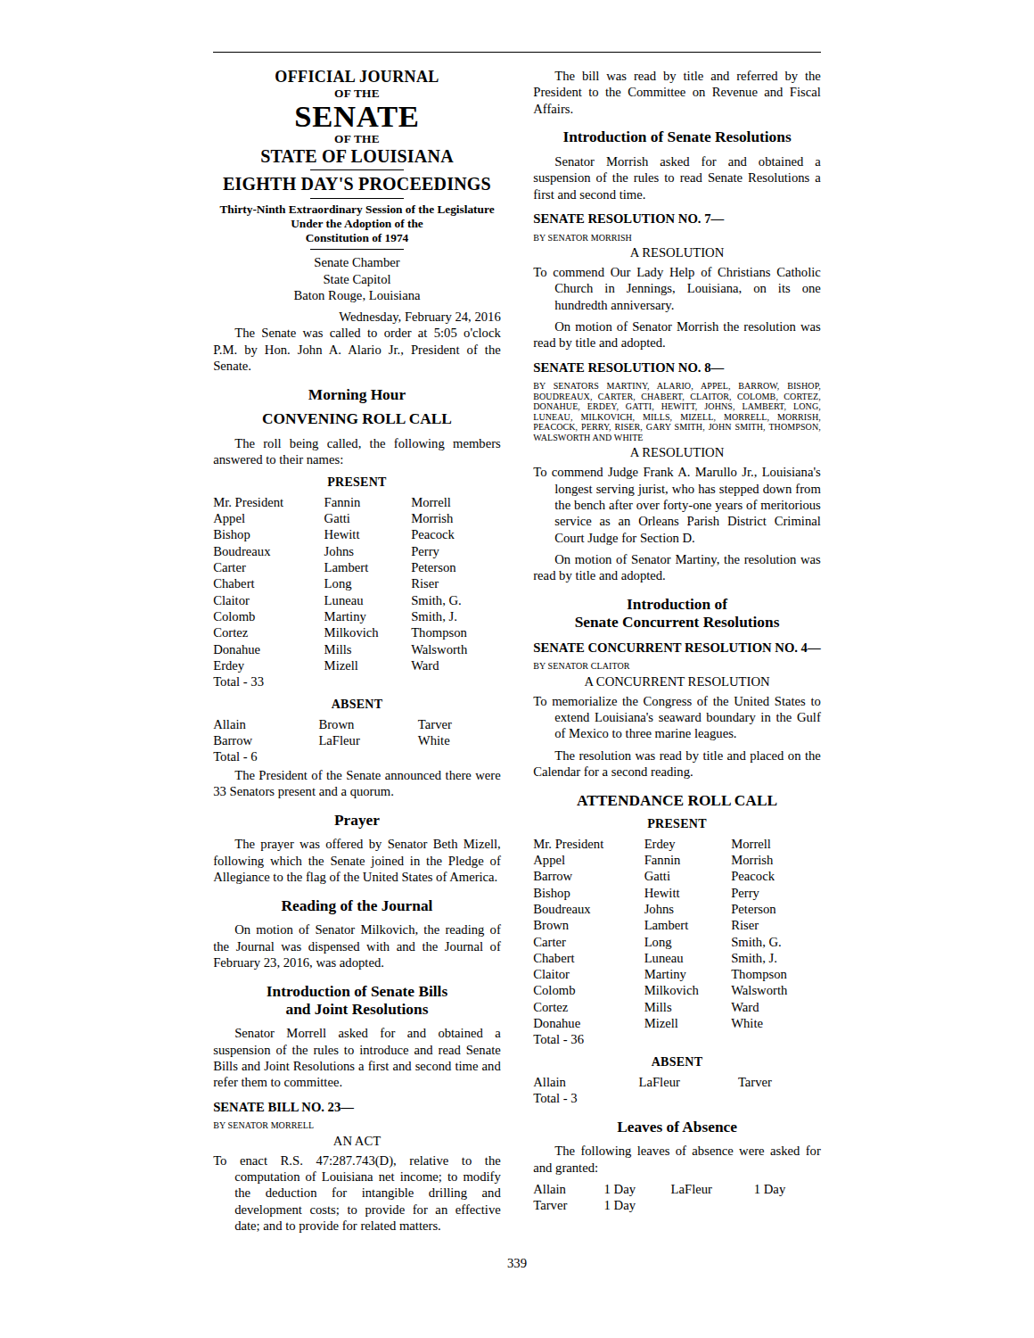OFFICIAL JOURNAL
OF THE
SENATE
OF THE
STATE OF LOUISIANA
EIGHTH DAY'S PROCEEDINGS
Thirty-Ninth Extraordinary Session of the Legislature
Under the Adoption of the
Constitution of 1974
Senate Chamber
State Capitol
Baton Rouge, Louisiana
Wednesday, February 24, 2016
The Senate was called to order at 5:05 o'clock P.M. by Hon. John A. Alario Jr., President of the Senate.
Morning Hour
CONVENING ROLL CALL
The roll being called, the following members answered to their names:
PRESENT
| Mr. President | Fannin | Morrell |
| Appel | Gatti | Morrish |
| Bishop | Hewitt | Peacock |
| Boudreaux | Johns | Perry |
| Carter | Lambert | Peterson |
| Chabert | Long | Riser |
| Claitor | Luneau | Smith, G. |
| Colomb | Martiny | Smith, J. |
| Cortez | Milkovich | Thompson |
| Donahue | Mills | Walsworth |
| Erdey | Mizell | Ward |
| Total - 33 | | |
ABSENT
| Allain | Brown | Tarver |
| Barrow | LaFleur | White |
| Total - 6 | | |
The President of the Senate announced there were 33 Senators present and a quorum.
Prayer
The prayer was offered by Senator Beth Mizell, following which the Senate joined in the Pledge of Allegiance to the flag of the United States of America.
Reading of the Journal
On motion of Senator Milkovich, the reading of the Journal was dispensed with and the Journal of February 23, 2016, was adopted.
Introduction of Senate Bills
and Joint Resolutions
Senator Morrell asked for and obtained a suspension of the rules to introduce and read Senate Bills and Joint Resolutions a first and second time and refer them to committee.
SENATE BILL NO. 23—
BY SENATOR MORRELL
AN ACT
To enact R.S. 47:287.743(D), relative to the computation of Louisiana net income; to modify the deduction for intangible drilling and development costs; to provide for an effective date; and to provide for related matters.
The bill was read by title and referred by the President to the Committee on Revenue and Fiscal Affairs.
Introduction of Senate Resolutions
Senator Morrish asked for and obtained a suspension of the rules to read Senate Resolutions a first and second time.
SENATE RESOLUTION NO. 7—
BY SENATOR MORRISH
A RESOLUTION
To commend Our Lady Help of Christians Catholic Church in Jennings, Louisiana, on its one hundredth anniversary.
On motion of Senator Morrish the resolution was read by title and adopted.
SENATE RESOLUTION NO. 8—
BY SENATORS MARTINY, ALARIO, APPEL, BARROW, BISHOP, BOUDREAUX, CARTER, CHABERT, CLAITOR, COLOMB, CORTEZ, DONAHUE, ERDEY, GATTI, HEWITT, JOHNS, LAMBERT, LONG, LUNEAU, MILKOVICH, MILLS, MIZELL, MORRELL, MORRISH, PEACOCK, PERRY, RISER, GARY SMITH, JOHN SMITH, THOMPSON, WALSWORTH AND WHITE
A RESOLUTION
To commend Judge Frank A. Marullo Jr., Louisiana's longest serving jurist, who has stepped down from the bench after over forty-one years of meritorious service as an Orleans Parish District Criminal Court Judge for Section D.
On motion of Senator Martiny, the resolution was read by title and adopted.
Introduction of
Senate Concurrent Resolutions
SENATE CONCURRENT RESOLUTION NO. 4—
BY SENATOR CLAITOR
A CONCURRENT RESOLUTION
To memorialize the Congress of the United States to extend Louisiana's seaward boundary in the Gulf of Mexico to three marine leagues.
The resolution was read by title and placed on the Calendar for a second reading.
ATTENDANCE ROLL CALL
PRESENT
| Mr. President | Erdey | Morrell |
| Appel | Fannin | Morrish |
| Barrow | Gatti | Peacock |
| Bishop | Hewitt | Perry |
| Boudreaux | Johns | Peterson |
| Brown | Lambert | Riser |
| Carter | Long | Smith, G. |
| Chabert | Luneau | Smith, J. |
| Claitor | Martiny | Thompson |
| Colomb | Milkovich | Walsworth |
| Cortez | Mills | Ward |
| Donahue | Mizell | White |
| Total - 36 | | |
ABSENT
| Allain | LaFleur | Tarver |
| Total - 3 | | |
Leaves of Absence
The following leaves of absence were asked for and granted:
| Allain | 1 Day | LaFleur | 1 Day |
| Tarver | 1 Day | | |
339